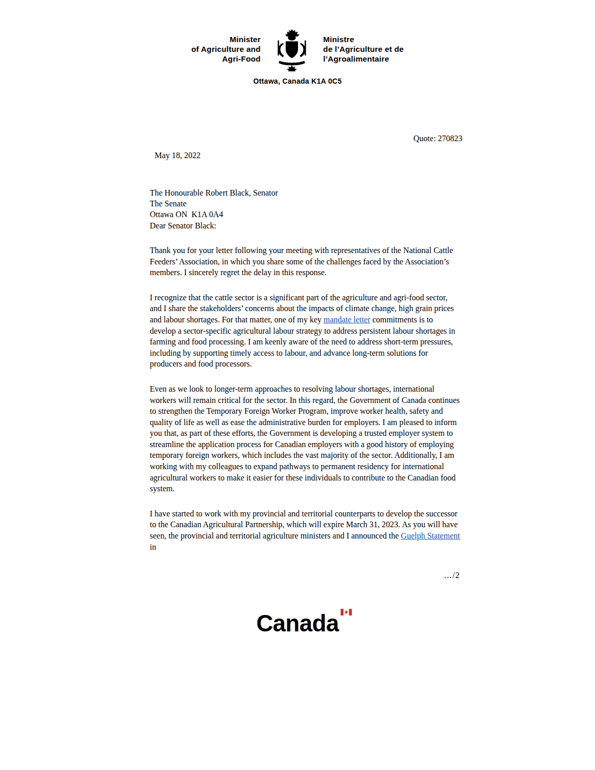Minister
of Agriculture and
Agri-Food
Ministre
de l’Agriculture et de
l’Agroalimentaire
Ottawa, Canada K1A 0C5
Quote: 270823
May 18, 2022
The Honourable Robert Black, Senator
The Senate
Ottawa ON K1A 0A4
Dear Senator Black:
Thank you for your letter following your meeting with representatives of the National Cattle Feeders’ Association, in which you share some of the challenges faced by the Association’s members. I sincerely regret the delay in this response.
I recognize that the cattle sector is a significant part of the agriculture and agri-food sector, and I share the stakeholders’ concerns about the impacts of climate change, high grain prices and labour shortages. For that matter, one of my key mandate letter commitments is to develop a sector-specific agricultural labour strategy to address persistent labour shortages in farming and food processing. I am keenly aware of the need to address short-term pressures, including by supporting timely access to labour, and advance long-term solutions for producers and food processors.
Even as we look to longer-term approaches to resolving labour shortages, international workers will remain critical for the sector. In this regard, the Government of Canada continues to strengthen the Temporary Foreign Worker Program, improve worker health, safety and quality of life as well as ease the administrative burden for employers. I am pleased to inform you that, as part of these efforts, the Government is developing a trusted employer system to streamline the application process for Canadian employers with a good history of employing temporary foreign workers, which includes the vast majority of the sector. Additionally, I am working with my colleagues to expand pathways to permanent residency for international agricultural workers to make it easier for these individuals to contribute to the Canadian food system.
I have started to work with my provincial and territorial counterparts to develop the successor to the Canadian Agricultural Partnership, which will expire March 31, 2023. As you will have seen, the provincial and territorial agriculture ministers and I announced the Guelph Statement in
…/2
Canada